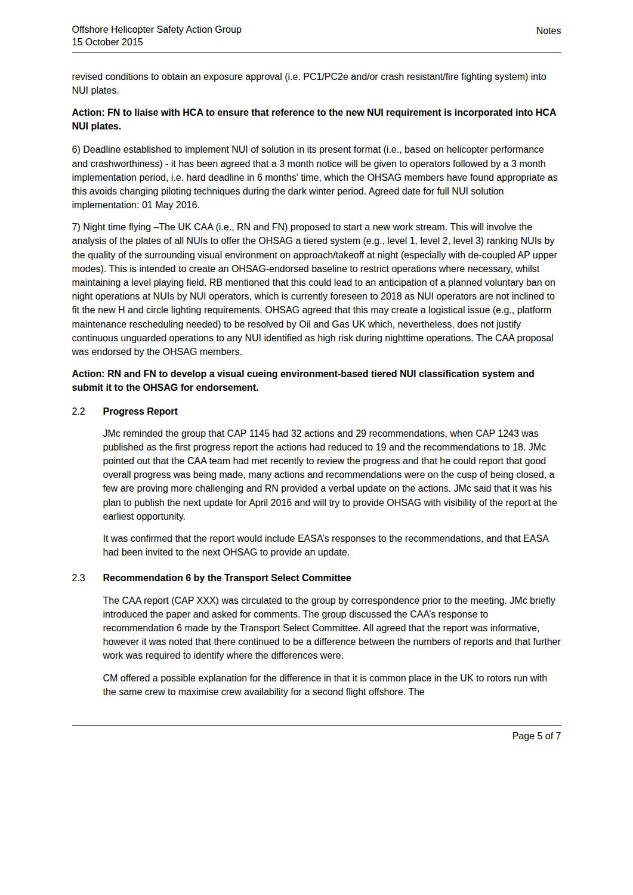Offshore Helicopter Safety Action Group
15 October 2015
Notes
revised conditions to obtain an exposure approval (i.e. PC1/PC2e and/or crash resistant/fire fighting system) into NUI plates.
Action: FN to liaise with HCA to ensure that reference to the new NUI requirement is incorporated into HCA NUI plates.
6) Deadline established to implement NUI of solution in its present format (i.e., based on helicopter performance and crashworthiness) - it has been agreed that a 3 month notice will be given to operators followed by a 3 month implementation period, i.e. hard deadline in 6 months' time, which the OHSAG members have found appropriate as this avoids changing piloting techniques during the dark winter period. Agreed date for full NUI solution implementation: 01 May 2016.
7) Night time flying –The UK CAA (i.e., RN and FN) proposed to start a new work stream. This will involve the analysis of the plates of all NUIs to offer the OHSAG a tiered system (e.g., level 1, level 2, level 3) ranking NUIs by the quality of the surrounding visual environment on approach/takeoff at night (especially with de-coupled AP upper modes). This is intended to create an OHSAG-endorsed baseline to restrict operations where necessary, whilst maintaining a level playing field. RB mentioned that this could lead to an anticipation of a planned voluntary ban on night operations at NUIs by NUI operators, which is currently foreseen to 2018 as NUI operators are not inclined to fit the new H and circle lighting requirements. OHSAG agreed that this may create a logistical issue (e.g., platform maintenance rescheduling needed) to be resolved by Oil and Gas UK which, nevertheless, does not justify continuous unguarded operations to any NUI identified as high risk during nighttime operations. The CAA proposal was endorsed by the OHSAG members.
Action: RN and FN to develop a visual cueing environment-based tiered NUI classification system and submit it to the OHSAG for endorsement.
2.2
Progress Report
JMc reminded the group that CAP 1145 had 32 actions and 29 recommendations, when CAP 1243 was published as the first progress report the actions had reduced to 19 and the recommendations to 18. JMc pointed out that the CAA team had met recently to review the progress and that he could report that good overall progress was being made, many actions and recommendations were on the cusp of being closed, a few are proving more challenging and RN provided a verbal update on the actions. JMc said that it was his plan to publish the next update for April 2016 and will try to provide OHSAG with visibility of the report at the earliest opportunity.
It was confirmed that the report would include EASA’s responses to the recommendations, and that EASA had been invited to the next OHSAG to provide an update.
2.3
Recommendation 6 by the Transport Select Committee
The CAA report (CAP XXX) was circulated to the group by correspondence prior to the meeting. JMc briefly introduced the paper and asked for comments. The group discussed the CAA’s response to recommendation 6 made by the Transport Select Committee. All agreed that the report was informative, however it was noted that there continued to be a difference between the numbers of reports and that further work was required to identify where the differences were.
CM offered a possible explanation for the difference in that it is common place in the UK to rotors run with the same crew to maximise crew availability for a second flight offshore. The
Page 5 of 7